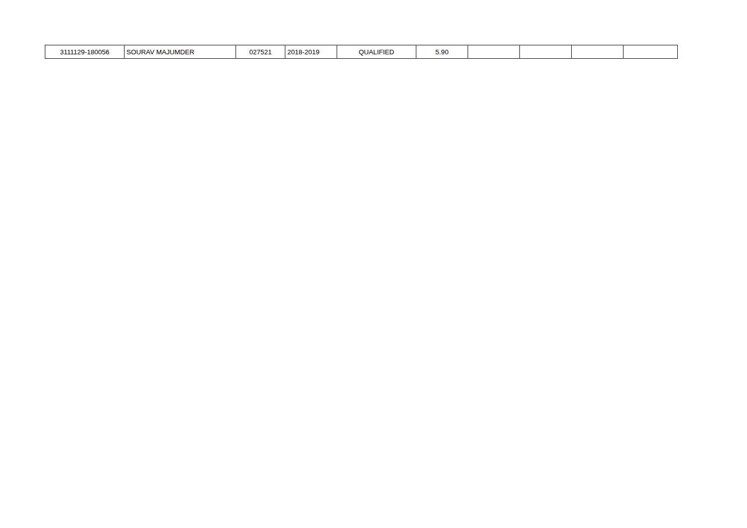| 3111129-180056 | SOURAV MAJUMDER | 027521 | 2018-2019 | QUALIFIED | 5.90 | | | | |